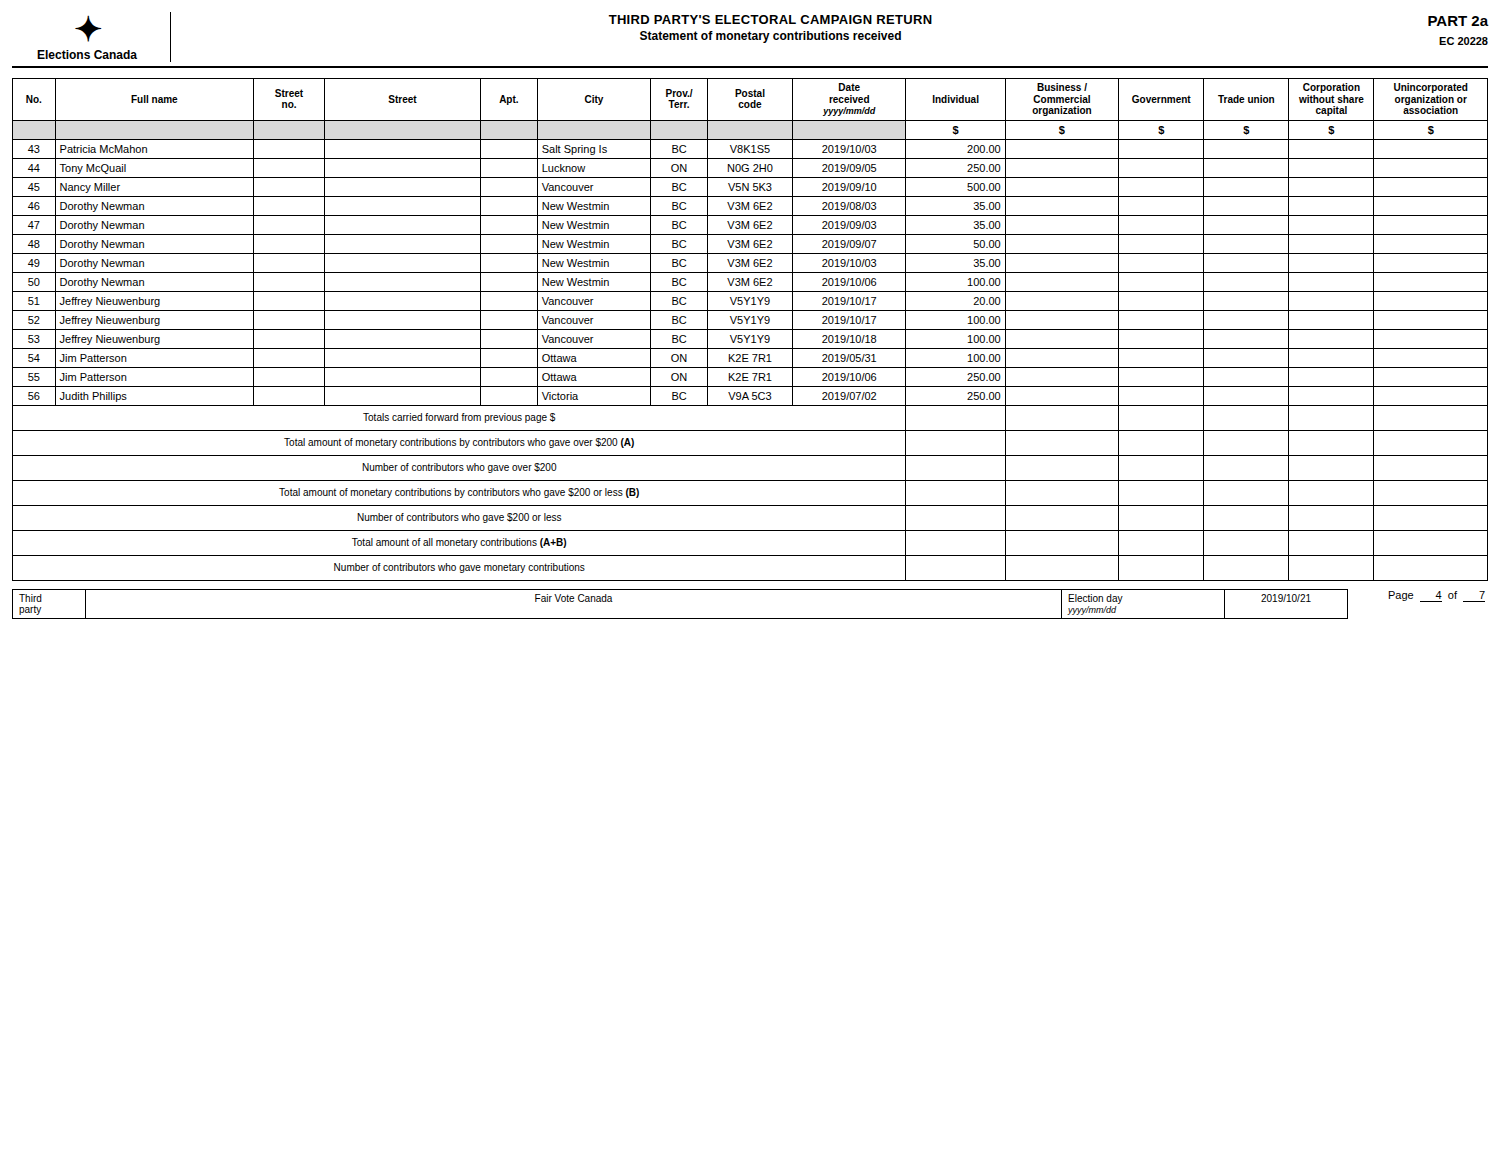✦
Elections Canada
Third Party's Electoral Campaign Return
Statement of monetary contributions received
PART 2a
EC 20228
| No. | Full name | Street no. | Street | Apt. | City | Prov./ Terr. | Postal code | Date received yyyy/mm/dd | Individual | Business / Commercial organization | Government | Trade union | Corporation without share capital | Unincorporated organization or association |
| --- | --- | --- | --- | --- | --- | --- | --- | --- | --- | --- | --- | --- | --- | --- |
| | | | | | | | | | $ | $ | $ | $ | $ | $ |
| 43 | Patricia McMahon | | | | Salt Spring Is | BC | V8K1S5 | 2019/10/03 | 200.00 | | | | | |
| 44 | Tony McQuail | | | | Lucknow | ON | N0G 2H0 | 2019/09/05 | 250.00 | | | | | |
| 45 | Nancy Miller | | | | Vancouver | BC | V5N 5K3 | 2019/09/10 | 500.00 | | | | | |
| 46 | Dorothy Newman | | | | New Westmin | BC | V3M 6E2 | 2019/08/03 | 35.00 | | | | | |
| 47 | Dorothy Newman | | | | New Westmin | BC | V3M 6E2 | 2019/09/03 | 35.00 | | | | | |
| 48 | Dorothy Newman | | | | New Westmin | BC | V3M 6E2 | 2019/09/07 | 50.00 | | | | | |
| 49 | Dorothy Newman | | | | New Westmin | BC | V3M 6E2 | 2019/10/03 | 35.00 | | | | | |
| 50 | Dorothy Newman | | | | New Westmin | BC | V3M 6E2 | 2019/10/06 | 100.00 | | | | | |
| 51 | Jeffrey Nieuwenburg | | | | Vancouver | BC | V5Y1Y9 | 2019/10/17 | 20.00 | | | | | |
| 52 | Jeffrey Nieuwenburg | | | | Vancouver | BC | V5Y1Y9 | 2019/10/17 | 100.00 | | | | | |
| 53 | Jeffrey Nieuwenburg | | | | Vancouver | BC | V5Y1Y9 | 2019/10/18 | 100.00 | | | | | |
| 54 | Jim Patterson | | | | Ottawa | ON | K2E 7R1 | 2019/05/31 | 100.00 | | | | | |
| 55 | Jim Patterson | | | | Ottawa | ON | K2E 7R1 | 2019/10/06 | 250.00 | | | | | |
| 56 | Judith Phillips | | | | Victoria | BC | V9A 5C3 | 2019/07/02 | 250.00 | | | | | |
| Totals carried forward from previous page $ | | | | | | |
| Total amount of monetary contributions by contributors who gave over $200 (A) | | | | | | |
| Number of contributors who gave over $200 | | | | | | |
| Total amount of monetary contributions by contributors who gave $200 or less (B) | | | | | | |
| Number of contributors who gave $200 or less | | | | | | |
| Total amount of all monetary contributions (A+B) | | | | | | |
| Number of contributors who gave monetary contributions | | | | | | |
Third
party
Fair Vote Canada
Election day
yyyy/mm/dd
2019/10/21
Page 4 of 7